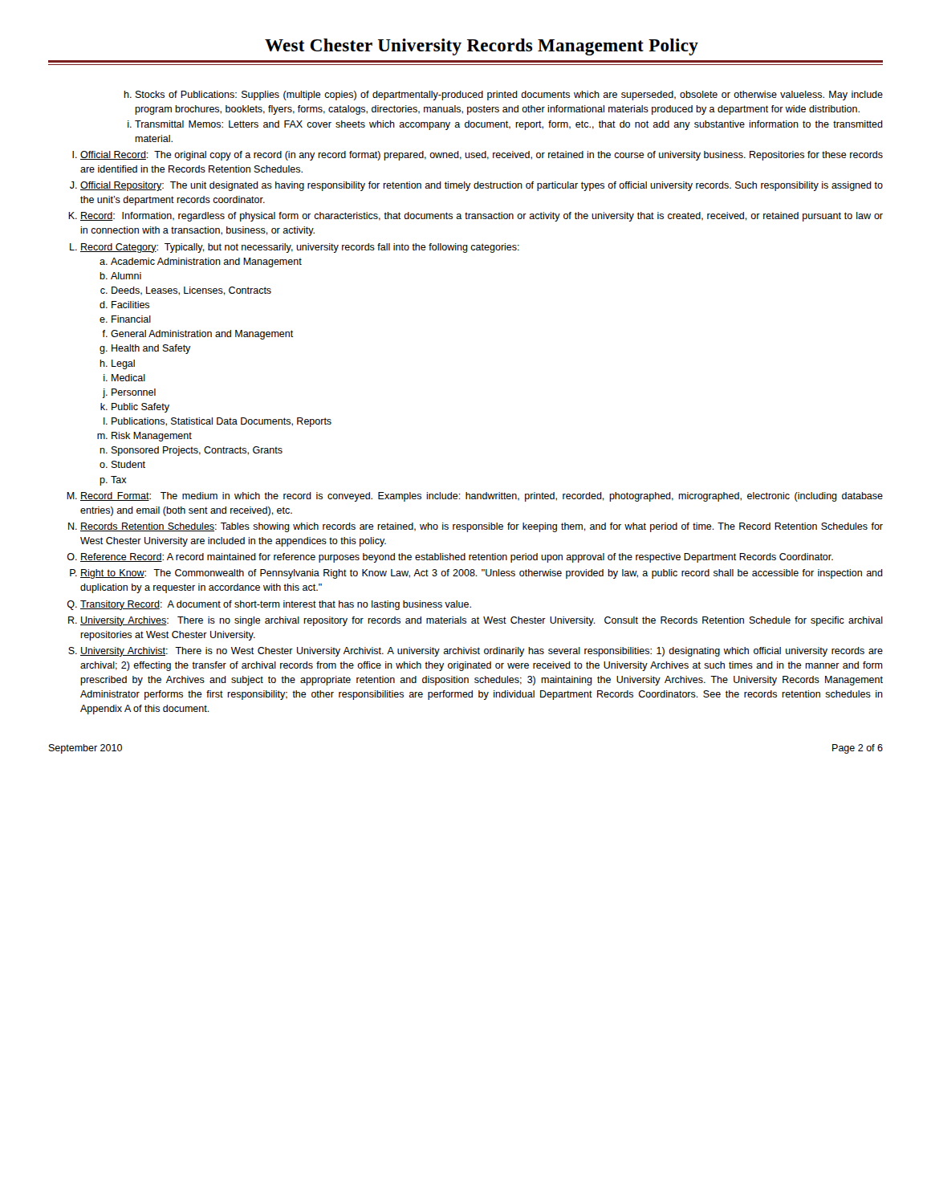West Chester University Records Management Policy
Stocks of Publications: Supplies (multiple copies) of departmentally-produced printed documents which are superseded, obsolete or otherwise valueless. May include program brochures, booklets, flyers, forms, catalogs, directories, manuals, posters and other informational materials produced by a department for wide distribution.
Transmittal Memos: Letters and FAX cover sheets which accompany a document, report, form, etc., that do not add any substantive information to the transmitted material.
Official Record: The original copy of a record (in any record format) prepared, owned, used, received, or retained in the course of university business. Repositories for these records are identified in the Records Retention Schedules.
Official Repository: The unit designated as having responsibility for retention and timely destruction of particular types of official university records. Such responsibility is assigned to the unit’s department records coordinator.
Record: Information, regardless of physical form or characteristics, that documents a transaction or activity of the university that is created, received, or retained pursuant to law or in connection with a transaction, business, or activity.
Record Category: Typically, but not necessarily, university records fall into the following categories:
Academic Administration and Management
Alumni
Deeds, Leases, Licenses, Contracts
Facilities
Financial
General Administration and Management
Health and Safety
Legal
Medical
Personnel
Public Safety
Publications, Statistical Data Documents, Reports
Risk Management
Sponsored Projects, Contracts, Grants
Student
Tax
Record Format: The medium in which the record is conveyed. Examples include: handwritten, printed, recorded, photographed, micrographed, electronic (including database entries) and email (both sent and received), etc.
Records Retention Schedules: Tables showing which records are retained, who is responsible for keeping them, and for what period of time. The Record Retention Schedules for West Chester University are included in the appendices to this policy.
Reference Record: A record maintained for reference purposes beyond the established retention period upon approval of the respective Department Records Coordinator.
Right to Know: The Commonwealth of Pennsylvania Right to Know Law, Act 3 of 2008. "Unless otherwise provided by law, a public record shall be accessible for inspection and duplication by a requester in accordance with this act."
Transitory Record: A document of short-term interest that has no lasting business value.
University Archives: There is no single archival repository for records and materials at West Chester University. Consult the Records Retention Schedule for specific archival repositories at West Chester University.
University Archivist: There is no West Chester University Archivist. A university archivist ordinarily has several responsibilities: 1) designating which official university records are archival; 2) effecting the transfer of archival records from the office in which they originated or were received to the University Archives at such times and in the manner and form prescribed by the Archives and subject to the appropriate retention and disposition schedules; 3) maintaining the University Archives. The University Records Management Administrator performs the first responsibility; the other responsibilities are performed by individual Department Records Coordinators. See the records retention schedules in Appendix A of this document.
September 2010 Page 2 of 6